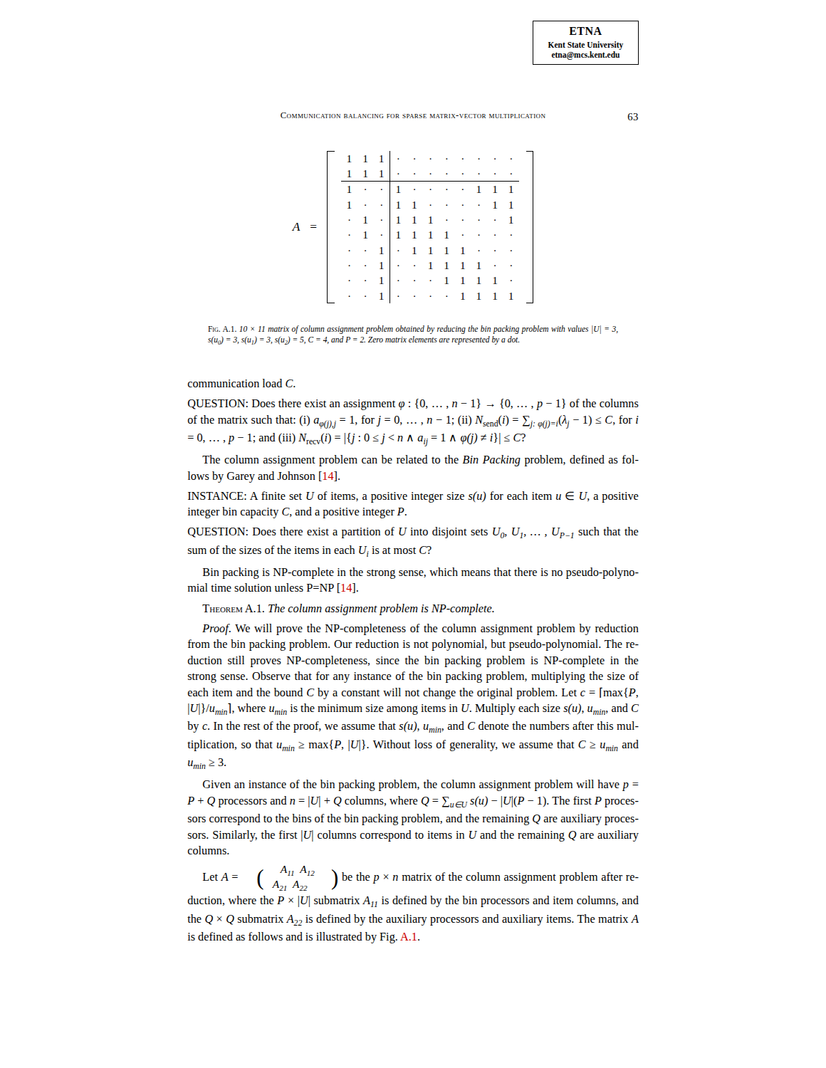ETNA Kent State University etna@mcs.kent.edu
Communication balancing for sparse matrix-vector multiplication 63
A =
| 1 | 1 | 1 | · | · | · | · | · | · | · | · |
| 1 | 1 | 1 | · | · | · | · | · | · | · | · |
| 1 | · | · | 1 | · | · | · | · | 1 | 1 | 1 |
| 1 | · | · | 1 | 1 | · | · | · | · | 1 | 1 |
| · | 1 | · | 1 | 1 | 1 | · | · | · | · | 1 |
| · | 1 | · | 1 | 1 | 1 | 1 | · | · | · | · |
| · | · | 1 | · | 1 | 1 | 1 | 1 | · | · | · |
| · | · | 1 | · | · | 1 | 1 | 1 | 1 | · | · |
| · | · | 1 | · | · | · | 1 | 1 | 1 | 1 | · |
| · | · | 1 | · | · | · | · | 1 | 1 | 1 | 1 |
Fig. A.1. 10 × 11 matrix of column assignment problem obtained by reducing the bin packing problem with values |U| = 3, s(u0) = 3, s(u1) = 3, s(u2) = 5, C = 4, and P = 2. Zero matrix elements are represented by a dot.
communication load C.
QUESTION: Does there exist an assignment φ : {0, … , n − 1} → {0, … , p − 1} of the columns of the matrix such that: (i) aφ(j),j = 1, for j = 0, … , n − 1; (ii) Nsend(i) = ∑j: φ(j)=i(λj − 1) ≤ C, for i = 0, … , p − 1; and (iii) Nrecv(i) = |{j : 0 ≤ j < n ∧ aij = 1 ∧ φ(j) ≠ i}| ≤ C?
The column assignment problem can be related to the Bin Packing problem, defined as follows by Garey and Johnson [14].
INSTANCE: A finite set U of items, a positive integer size s(u) for each item u ∈ U, a positive integer bin capacity C, and a positive integer P.
QUESTION: Does there exist a partition of U into disjoint sets U0, U1, … , UP−1 such that the sum of the sizes of the items in each Ui is at most C?
Bin packing is NP-complete in the strong sense, which means that there is no pseudo-polynomial time solution unless P=NP [14].
Theorem A.1. The column assignment problem is NP-complete.
Proof. We will prove the NP-completeness of the column assignment problem by reduction from the bin packing problem. Our reduction is not polynomial, but pseudo-polynomial. The reduction still proves NP-completeness, since the bin packing problem is NP-complete in the strong sense. Observe that for any instance of the bin packing problem, multiplying the size of each item and the bound C by a constant will not change the original problem. Let c = ⌈max{P, |U|}/umin⌉, where umin is the minimum size among items in U. Multiply each size s(u), umin, and C by c. In the rest of the proof, we assume that s(u), umin, and C denote the numbers after this multiplication, so that umin ≥ max{P, |U|}. Without loss of generality, we assume that C ≥ umin and umin ≥ 3.
Given an instance of the bin packing problem, the column assignment problem will have p = P + Q processors and n = |U| + Q columns, where Q = ∑u∈U s(u) − |U|(P − 1). The first P processors correspond to the bins of the bin packing problem, and the remaining Q are auxiliary processors. Similarly, the first |U| columns correspond to items in U and the remaining Q are auxiliary columns.
Let A = ( A11 A12
A21 A22 ) be the p × n matrix of the column assignment problem after reduction, where the P × |U| submatrix A11 is defined by the bin processors and item columns, and the Q × Q submatrix A22 is defined by the auxiliary processors and auxiliary items. The matrix A is defined as follows and is illustrated by Fig. A.1.